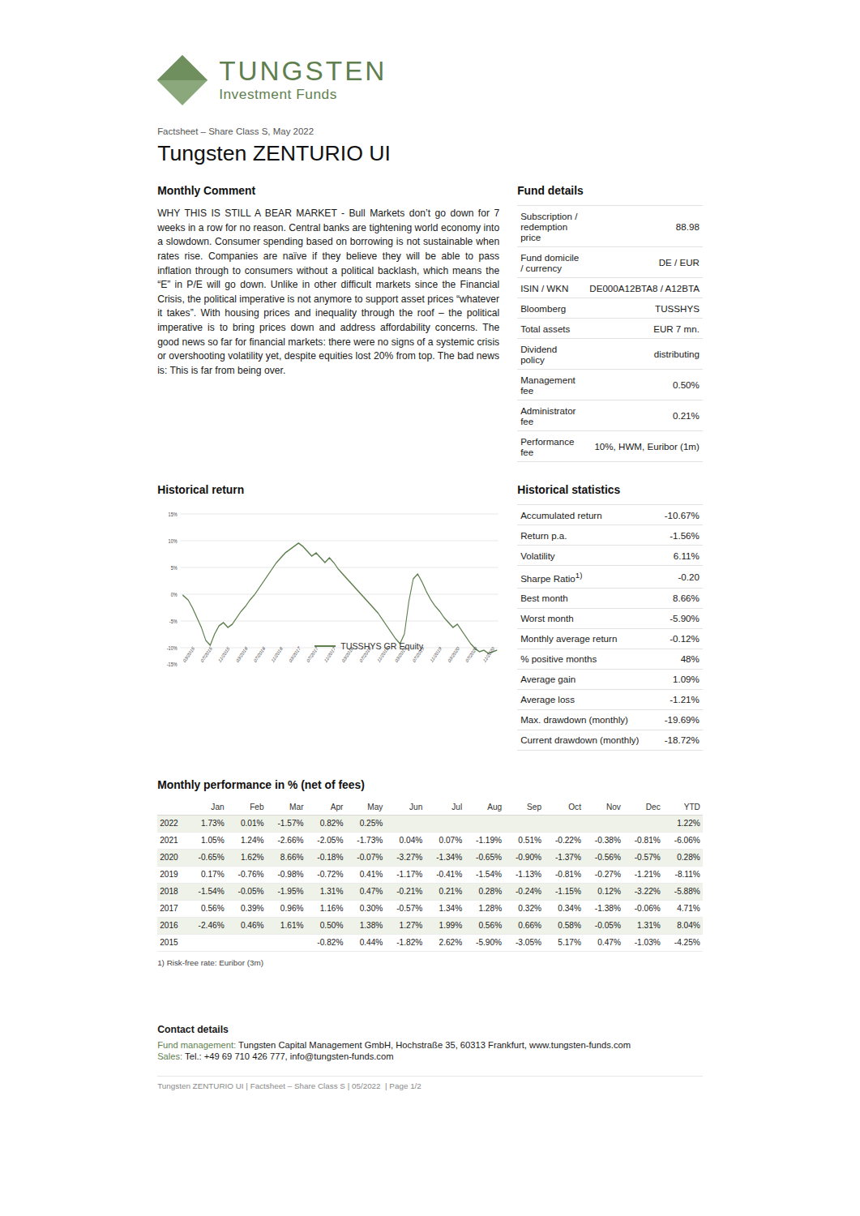TUNGSTEN
Investment Funds
Factsheet – Share Class S, May 2022
Tungsten ZENTURIO UI
Monthly Comment
WHY THIS IS STILL A BEAR MARKET - Bull Markets don’t go down for 7 weeks in a row for no reason. Central banks are tightening world economy into a slowdown. Consumer spending based on borrowing is not sustainable when rates rise. Companies are naïve if they believe they will be able to pass inflation through to consumers without a political backlash, which means the “E” in P/E will go down. Unlike in other difficult markets since the Financial Crisis, the political imperative is not anymore to support asset prices “whatever it takes”. With housing prices and inequality through the roof – the political imperative is to bring prices down and address affordability concerns. The good news so far for financial markets: there were no signs of a systemic crisis or overshooting volatility yet, despite equities lost 20% from top. The bad news is: This is far from being over.
Fund details
| Subscription / redemption price | 88.98 |
| Fund domicile / currency | DE / EUR |
| ISIN / WKN | DE000A12BTA8 / A12BTA |
| Bloomberg | TUSSHYS |
| Total assets | EUR 7 mn. |
| Dividend policy | distributing |
| Management fee | 0.50% |
| Administrator fee | 0.21% |
| Performance fee | 10%, HWM, Euribor (1m) |
Historical return
15% 10% 5% 0% -5% -10% -15% 03/2015 07/2015 11/2015 03/2016 07/2016 11/2016 03/2017 07/2017 11/2017 03/2018 07/2018 11/2018 03/2019 07/2019 11/2019 03/2020 07/2020 11/2020
TUSSHYS GR Equity
Historical statistics
| Accumulated return | -10.67% |
| Return p.a. | -1.56% |
| Volatility | 6.11% |
| Sharpe Ratio 1) | -0.20 |
| Best month | 8.66% |
| Worst month | -5.90% |
| Monthly average return | -0.12% |
| % positive months | 48% |
| Average gain | 1.09% |
| Average loss | -1.21% |
| Max. drawdown (monthly) | -19.69% |
| Current drawdown (monthly) | -18.72% |
Monthly performance in % (net of fees)
| | Jan | Feb | Mar | Apr | May | Jun | Jul | Aug | Sep | Oct | Nov | Dec | YTD |
| --- | --- | --- | --- | --- | --- | --- | --- | --- | --- | --- | --- | --- | --- |
| 2022 | 1.73% | 0.01% | -1.57% | 0.82% | 0.25% | | | | | | | | 1.22% |
| 2021 | 1.05% | 1.24% | -2.66% | -2.05% | -1.73% | 0.04% | 0.07% | -1.19% | 0.51% | -0.22% | -0.38% | -0.81% | -6.06% |
| 2020 | -0.65% | 1.62% | 8.66% | -0.18% | -0.07% | -3.27% | -1.34% | -0.65% | -0.90% | -1.37% | -0.56% | -0.57% | 0.28% |
| 2019 | 0.17% | -0.76% | -0.98% | -0.72% | 0.41% | -1.17% | -0.41% | -1.54% | -1.13% | -0.81% | -0.27% | -1.21% | -8.11% |
| 2018 | -1.54% | -0.05% | -1.95% | 1.31% | 0.47% | -0.21% | 0.21% | 0.28% | -0.24% | -1.15% | 0.12% | -3.22% | -5.88% |
| 2017 | 0.56% | 0.39% | 0.96% | 1.16% | 0.30% | -0.57% | 1.34% | 1.28% | 0.32% | 0.34% | -1.38% | -0.06% | 4.71% |
| 2016 | -2.46% | 0.46% | 1.61% | 0.50% | 1.38% | 1.27% | 1.99% | 0.56% | 0.66% | 0.58% | -0.05% | 1.31% | 8.04% |
| 2015 | | | | -0.82% | 0.44% | -1.82% | 2.62% | -5.90% | -3.05% | 5.17% | 0.47% | -1.03% | -4.25% |
1) Risk-free rate: Euribor (3m)
Contact details
Fund management: Tungsten Capital Management GmbH, Hochstraße 35, 60313 Frankfurt, www.tungsten-funds.com
Sales: Tel.: +49 69 710 426 777, info@tungsten-funds.com
Tungsten ZENTURIO UI | Factsheet – Share Class S | 05/2022 | Page 1/2